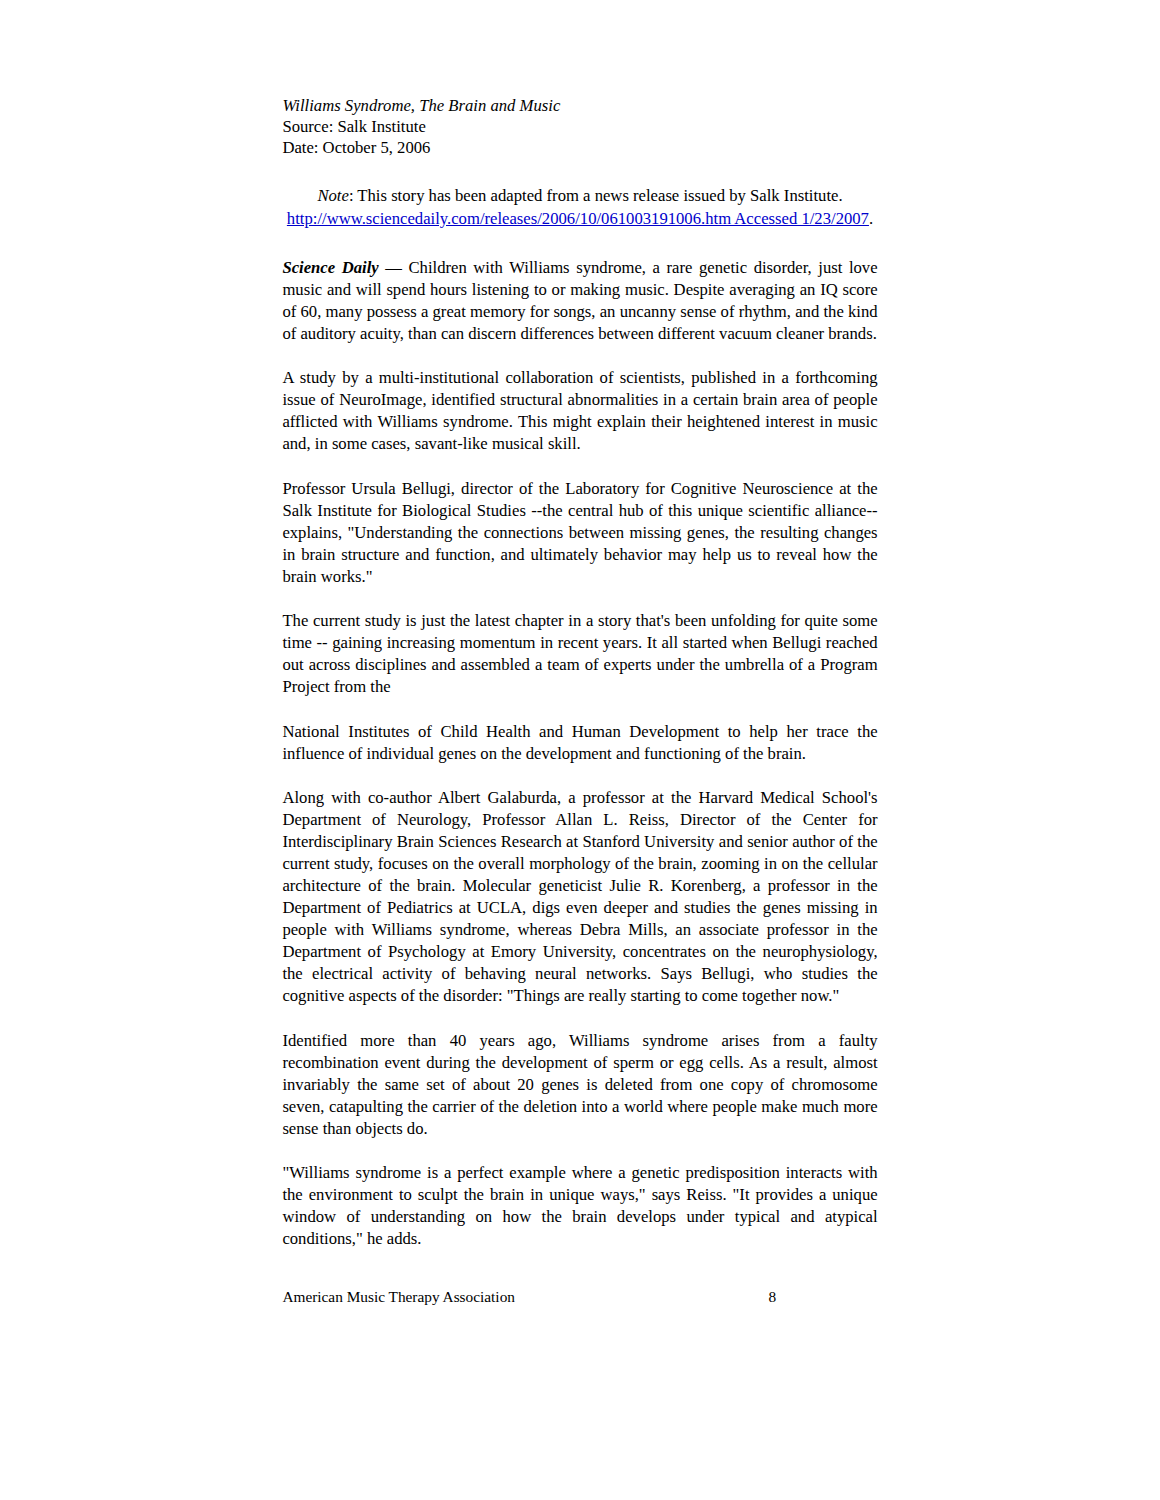Williams Syndrome, The Brain and Music
Source: Salk Institute
Date: October 5, 2006
Note: This story has been adapted from a news release issued by Salk Institute.
http://www.sciencedaily.com/releases/2006/10/061003191006.htm Accessed 1/23/2007.
Science Daily — Children with Williams syndrome, a rare genetic disorder, just love music and will spend hours listening to or making music. Despite averaging an IQ score of 60, many possess a great memory for songs, an uncanny sense of rhythm, and the kind of auditory acuity, than can discern differences between different vacuum cleaner brands.
A study by a multi-institutional collaboration of scientists, published in a forthcoming issue of NeuroImage, identified structural abnormalities in a certain brain area of people afflicted with Williams syndrome. This might explain their heightened interest in music and, in some cases, savant-like musical skill.
Professor Ursula Bellugi, director of the Laboratory for Cognitive Neuroscience at the Salk Institute for Biological Studies --the central hub of this unique scientific alliance-- explains, "Understanding the connections between missing genes, the resulting changes in brain structure and function, and ultimately behavior may help us to reveal how the brain works."
The current study is just the latest chapter in a story that's been unfolding for quite some time -- gaining increasing momentum in recent years. It all started when Bellugi reached out across disciplines and assembled a team of experts under the umbrella of a Program Project from the
National Institutes of Child Health and Human Development to help her trace the influence of individual genes on the development and functioning of the brain.
Along with co-author Albert Galaburda, a professor at the Harvard Medical School's Department of Neurology, Professor Allan L. Reiss, Director of the Center for Interdisciplinary Brain Sciences Research at Stanford University and senior author of the current study, focuses on the overall morphology of the brain, zooming in on the cellular architecture of the brain. Molecular geneticist Julie R. Korenberg, a professor in the Department of Pediatrics at UCLA, digs even deeper and studies the genes missing in people with Williams syndrome, whereas Debra Mills, an associate professor in the Department of Psychology at Emory University, concentrates on the neurophysiology, the electrical activity of behaving neural networks. Says Bellugi, who studies the cognitive aspects of the disorder: "Things are really starting to come together now."
Identified more than 40 years ago, Williams syndrome arises from a faulty recombination event during the development of sperm or egg cells. As a result, almost invariably the same set of about 20 genes is deleted from one copy of chromosome seven, catapulting the carrier of the deletion into a world where people make much more sense than objects do.
"Williams syndrome is a perfect example where a genetic predisposition interacts with the environment to sculpt the brain in unique ways," says Reiss. "It provides a unique window of understanding on how the brain develops under typical and atypical conditions," he adds.
American Music Therapy Association 8